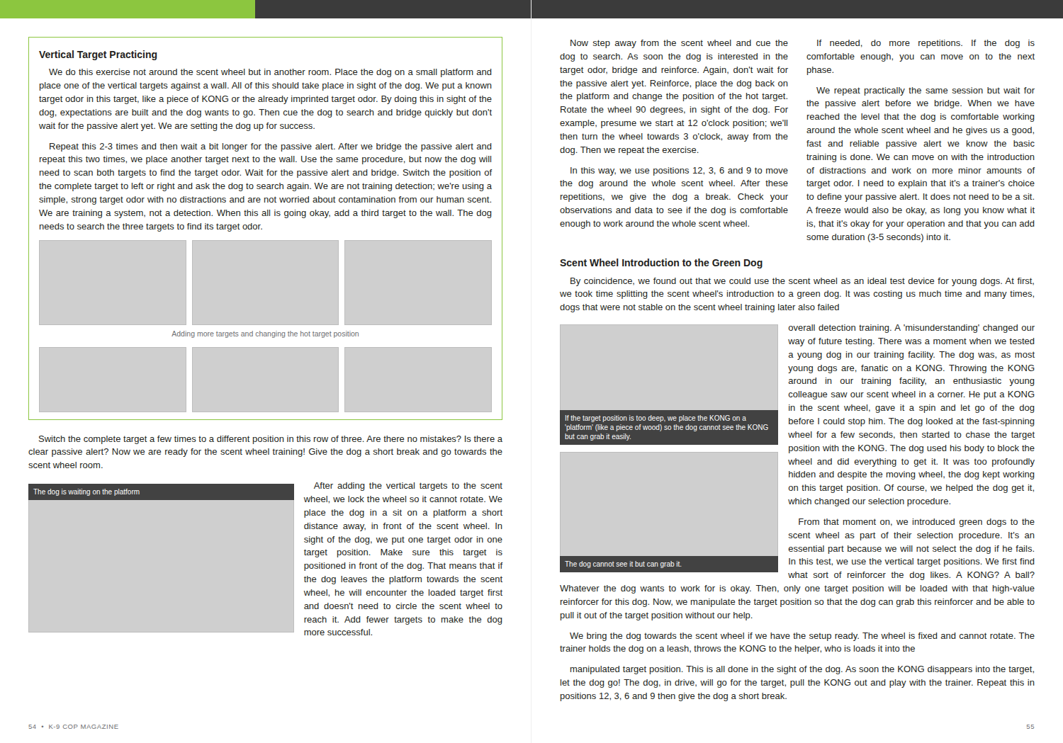Vertical Target Practicing
We do this exercise not around the scent wheel but in another room. Place the dog on a small platform and place one of the vertical targets against a wall. All of this should take place in sight of the dog. We put a known target odor in this target, like a piece of KONG or the already imprinted target odor. By doing this in sight of the dog, expectations are built and the dog wants to go. Then cue the dog to search and bridge quickly but don't wait for the passive alert yet. We are setting the dog up for success.
Repeat this 2-3 times and then wait a bit longer for the passive alert. After we bridge the passive alert and repeat this two times, we place another target next to the wall. Use the same procedure, but now the dog will need to scan both targets to find the target odor. Wait for the passive alert and bridge. Switch the position of the complete target to left or right and ask the dog to search again. We are not training detection; we're using a simple, strong target odor with no distractions and are not worried about contamination from our human scent. We are training a system, not a detection. When this all is going okay, add a third target to the wall. The dog needs to search the three targets to find its target odor.
Adding more targets and changing the hot target position
Switch the complete target a few times to a different position in this row of three. Are there no mistakes? Is there a clear passive alert? Now we are ready for the scent wheel training! Give the dog a short break and go towards the scent wheel room.
The dog is waiting on the platform
After adding the vertical targets to the scent wheel, we lock the wheel so it cannot rotate. We place the dog in a sit on a platform a short distance away, in front of the scent wheel. In sight of the dog, we put one target odor in one target position. Make sure this target is positioned in front of the dog. That means that if the dog leaves the platform towards the scent wheel, he will encounter the loaded target first and doesn't need to circle the scent wheel to reach it. Add fewer targets to make the dog more successful.
54 • K-9 COP MAGAZINE
Now step away from the scent wheel and cue the dog to search. As soon the dog is interested in the target odor, bridge and reinforce. Again, don't wait for the passive alert yet. Reinforce, place the dog back on the platform and change the position of the hot target. Rotate the wheel 90 degrees, in sight of the dog. For example, presume we start at 12 o'clock position; we'll then turn the wheel towards 3 o'clock, away from the dog. Then we repeat the exercise.
In this way, we use positions 12, 3, 6 and 9 to move the dog around the whole scent wheel. After these repetitions, we give the dog a break. Check your observations and data to see if the dog is comfortable enough to work around the whole scent wheel.
If needed, do more repetitions. If the dog is comfortable enough, you can move on to the next phase.
We repeat practically the same session but wait for the passive alert before we bridge. When we have reached the level that the dog is comfortable working around the whole scent wheel and he gives us a good, fast and reliable passive alert we know the basic training is done. We can move on with the introduction of distractions and work on more minor amounts of target odor. I need to explain that it's a trainer's choice to define your passive alert. It does not need to be a sit. A freeze would also be okay, as long you know what it is, that it's okay for your operation and that you can add some duration (3-5 seconds) into it.
Scent Wheel Introduction to the Green Dog
By coincidence, we found out that we could use the scent wheel as an ideal test device for young dogs. At first, we took time splitting the scent wheel's introduction to a green dog. It was costing us much time and many times, dogs that were not stable on the scent wheel training later also failed
If the target position is too deep, we place the KONG on a 'platform' (like a piece of wood) so the dog cannot see the KONG but can grab it easily.
The dog cannot see it but can grab it.
overall detection training. A 'misunderstanding' changed our way of future testing. There was a moment when we tested a young dog in our training facility. The dog was, as most young dogs are, fanatic on a KONG. Throwing the KONG around in our training facility, an enthusiastic young colleague saw our scent wheel in a corner. He put a KONG in the scent wheel, gave it a spin and let go of the dog before I could stop him. The dog looked at the fast-spinning wheel for a few seconds, then started to chase the target position with the KONG. The dog used his body to block the wheel and did everything to get it. It was too profoundly hidden and despite the moving wheel, the dog kept working on this target position. Of course, we helped the dog get it, which changed our selection procedure.
From that moment on, we introduced green dogs to the scent wheel as part of their selection procedure. It's an essential part because we will not select the dog if he fails. In this test, we use the vertical target positions. We first find what sort of reinforcer the dog likes. A KONG? A ball? Whatever the dog wants to work for is okay. Then, only one target position will be loaded with that high-value reinforcer for this dog. Now, we manipulate the target position so that the dog can grab this reinforcer and be able to pull it out of the target position without our help.
We bring the dog towards the scent wheel if we have the setup ready. The wheel is fixed and cannot rotate. The trainer holds the dog on a leash, throws the KONG to the helper, who is loads it into the
manipulated target position. This is all done in the sight of the dog. As soon the KONG disappears into the target, let the dog go! The dog, in drive, will go for the target, pull the KONG out and play with the trainer. Repeat this in positions 12, 3, 6 and 9 then give the dog a short break.
55